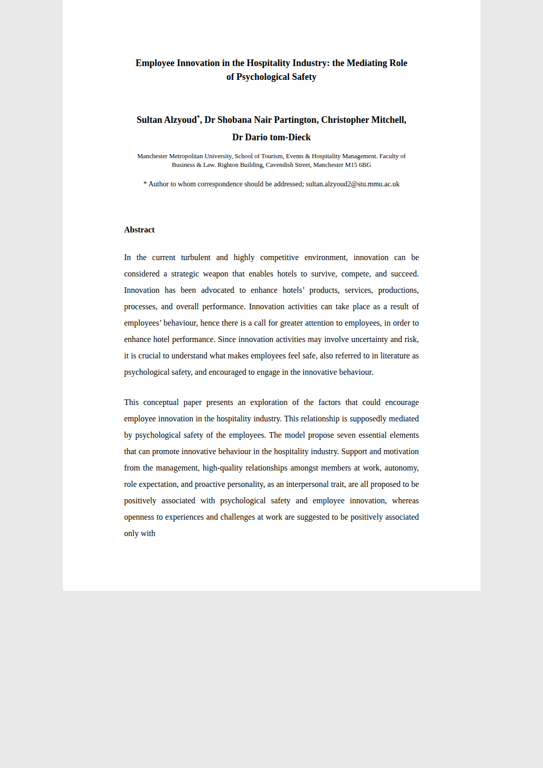Employee Innovation in the Hospitality Industry: the Mediating Role of Psychological Safety
Sultan Alzyoud*, Dr Shobana Nair Partington, Christopher Mitchell,
Dr Dario tom-Dieck
Manchester Metropolitan University, School of Tourism, Events & Hospitality Management. Faculty of Business & Law. Righton Building, Cavendish Street, Manchester M15 6BG
* Author to whom correspondence should be addressed; sultan.alzyoud2@stu.mmu.ac.uk
Abstract
In the current turbulent and highly competitive environment, innovation can be considered a strategic weapon that enables hotels to survive, compete, and succeed. Innovation has been advocated to enhance hotels’ products, services, productions, processes, and overall performance. Innovation activities can take place as a result of employees’ behaviour, hence there is a call for greater attention to employees, in order to enhance hotel performance. Since innovation activities may involve uncertainty and risk, it is crucial to understand what makes employees feel safe, also referred to in literature as psychological safety, and encouraged to engage in the innovative behaviour.
This conceptual paper presents an exploration of the factors that could encourage employee innovation in the hospitality industry. This relationship is supposedly mediated by psychological safety of the employees. The model propose seven essential elements that can promote innovative behaviour in the hospitality industry. Support and motivation from the management, high-quality relationships amongst members at work, autonomy, role expectation, and proactive personality, as an interpersonal trait, are all proposed to be positively associated with psychological safety and employee innovation, whereas openness to experiences and challenges at work are suggested to be positively associated only with